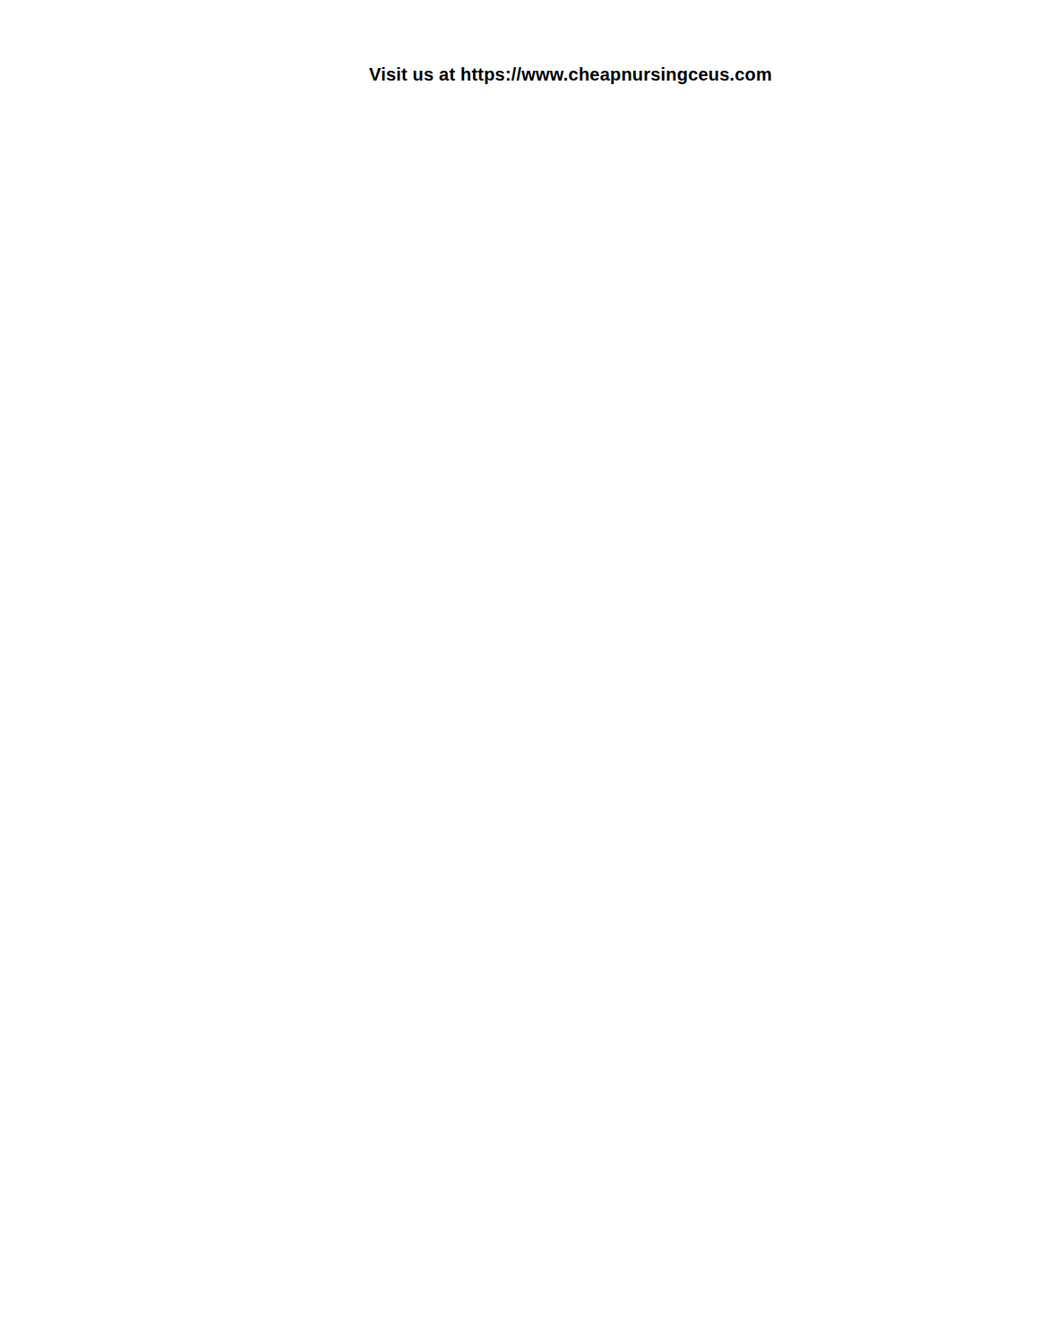Visit us at https://www.cheapnursingceus.com